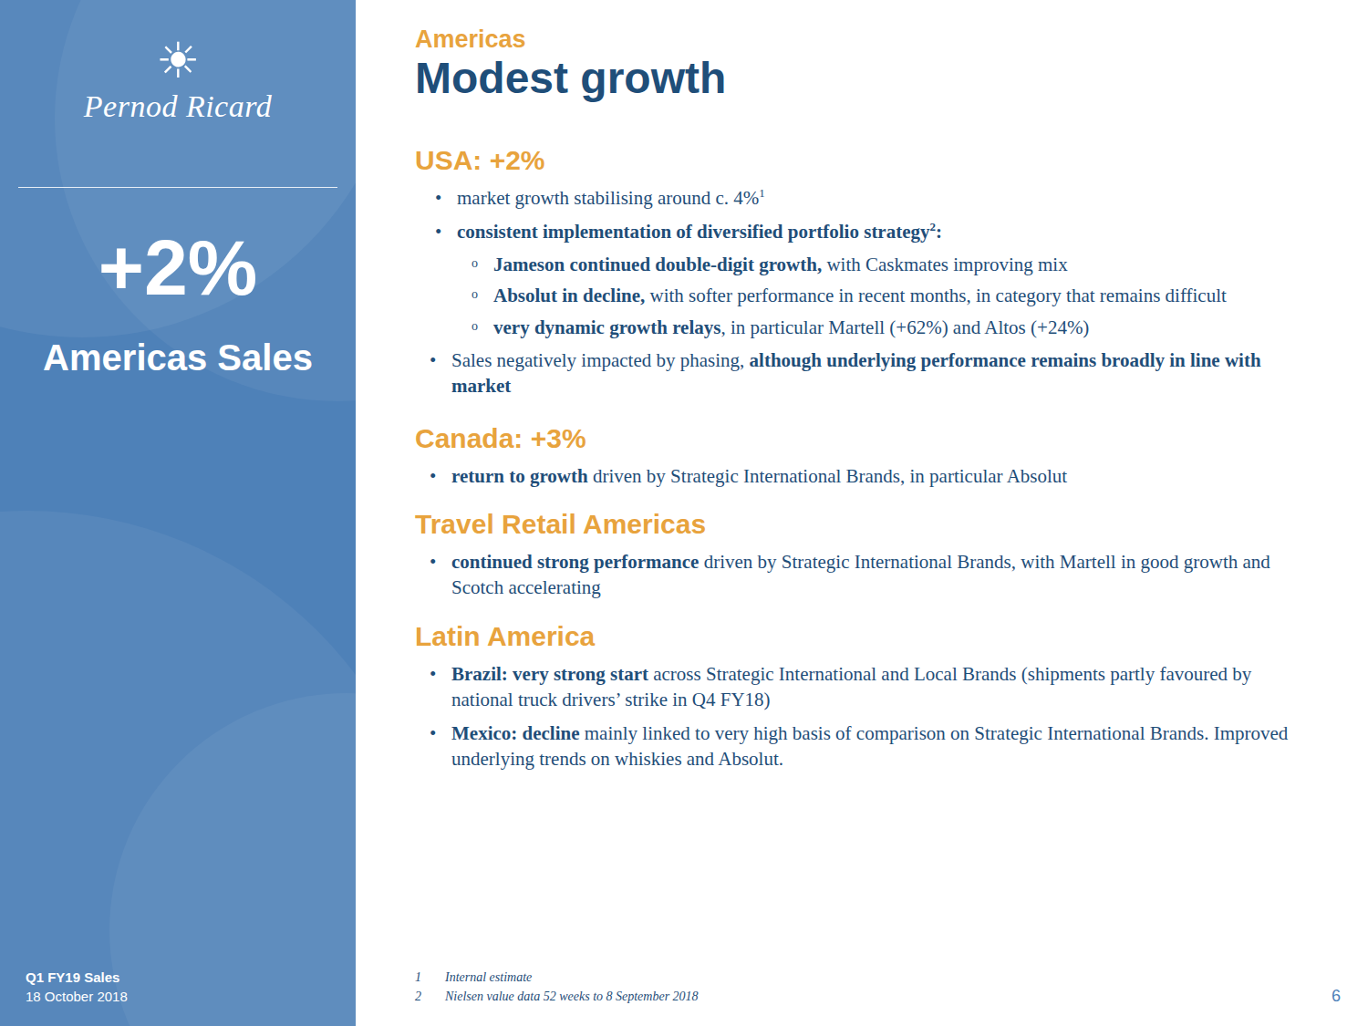☀
Pernod Ricard
+2%
Americas Sales
Q1 FY19 Sales
18 October 2018
Americas
Modest growth
USA: +2%
market growth stabilising around c. 4%1
consistent implementation of diversified portfolio strategy2:
Jameson continued double-digit growth, with Caskmates improving mix
Absolut in decline, with softer performance in recent months, in category that remains difficult
very dynamic growth relays, in particular Martell (+62%) and Altos (+24%)
Sales negatively impacted by phasing, although underlying performance remains broadly in line with market
Canada: +3%
return to growth driven by Strategic International Brands, in particular Absolut
Travel Retail Americas
continued strong performance driven by Strategic International Brands, with Martell in good growth and Scotch accelerating
Latin America
Brazil: very strong start across Strategic International and Local Brands (shipments partly favoured by national truck drivers’ strike in Q4 FY18)
Mexico: decline mainly linked to very high basis of comparison on Strategic International Brands. Improved underlying trends on whiskies and Absolut.
| 1 | Internal estimate |
| 2 | Nielsen value data 52 weeks to 8 September 2018 |
6